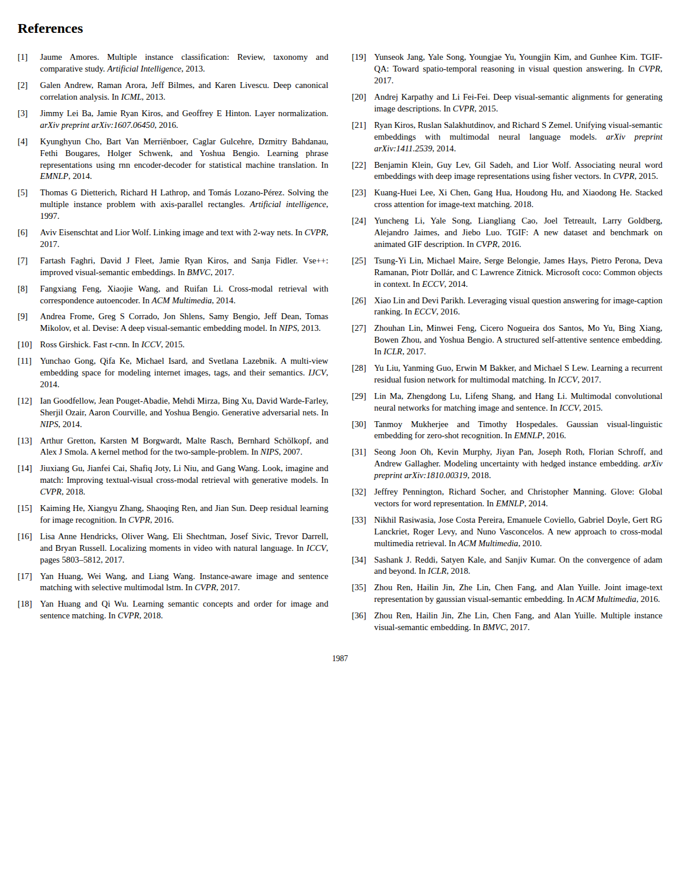References
Jaume Amores. Multiple instance classification: Review, taxonomy and comparative study. Artificial Intelligence, 2013.
Galen Andrew, Raman Arora, Jeff Bilmes, and Karen Livescu. Deep canonical correlation analysis. In ICML, 2013.
Jimmy Lei Ba, Jamie Ryan Kiros, and Geoffrey E Hinton. Layer normalization. arXiv preprint arXiv:1607.06450, 2016.
Kyunghyun Cho, Bart Van Merriënboer, Caglar Gulcehre, Dzmitry Bahdanau, Fethi Bougares, Holger Schwenk, and Yoshua Bengio. Learning phrase representations using rnn encoder-decoder for statistical machine translation. In EMNLP, 2014.
Thomas G Dietterich, Richard H Lathrop, and Tomás Lozano-Pérez. Solving the multiple instance problem with axis-parallel rectangles. Artificial intelligence, 1997.
Aviv Eisenschtat and Lior Wolf. Linking image and text with 2-way nets. In CVPR, 2017.
Fartash Faghri, David J Fleet, Jamie Ryan Kiros, and Sanja Fidler. Vse++: improved visual-semantic embeddings. In BMVC, 2017.
Fangxiang Feng, Xiaojie Wang, and Ruifan Li. Cross-modal retrieval with correspondence autoencoder. In ACM Multimedia, 2014.
Andrea Frome, Greg S Corrado, Jon Shlens, Samy Bengio, Jeff Dean, Tomas Mikolov, et al. Devise: A deep visual-semantic embedding model. In NIPS, 2013.
Ross Girshick. Fast r-cnn. In ICCV, 2015.
Yunchao Gong, Qifa Ke, Michael Isard, and Svetlana Lazebnik. A multi-view embedding space for modeling internet images, tags, and their semantics. IJCV, 2014.
Ian Goodfellow, Jean Pouget-Abadie, Mehdi Mirza, Bing Xu, David Warde-Farley, Sherjil Ozair, Aaron Courville, and Yoshua Bengio. Generative adversarial nets. In NIPS, 2014.
Arthur Gretton, Karsten M Borgwardt, Malte Rasch, Bernhard Schölkopf, and Alex J Smola. A kernel method for the two-sample-problem. In NIPS, 2007.
Jiuxiang Gu, Jianfei Cai, Shafiq Joty, Li Niu, and Gang Wang. Look, imagine and match: Improving textual-visual cross-modal retrieval with generative models. In CVPR, 2018.
Kaiming He, Xiangyu Zhang, Shaoqing Ren, and Jian Sun. Deep residual learning for image recognition. In CVPR, 2016.
Lisa Anne Hendricks, Oliver Wang, Eli Shechtman, Josef Sivic, Trevor Darrell, and Bryan Russell. Localizing moments in video with natural language. In ICCV, pages 5803–5812, 2017.
Yan Huang, Wei Wang, and Liang Wang. Instance-aware image and sentence matching with selective multimodal lstm. In CVPR, 2017.
Yan Huang and Qi Wu. Learning semantic concepts and order for image and sentence matching. In CVPR, 2018.
Yunseok Jang, Yale Song, Youngjae Yu, Youngjin Kim, and Gunhee Kim. TGIF-QA: Toward spatio-temporal reasoning in visual question answering. In CVPR, 2017.
Andrej Karpathy and Li Fei-Fei. Deep visual-semantic alignments for generating image descriptions. In CVPR, 2015.
Ryan Kiros, Ruslan Salakhutdinov, and Richard S Zemel. Unifying visual-semantic embeddings with multimodal neural language models. arXiv preprint arXiv:1411.2539, 2014.
Benjamin Klein, Guy Lev, Gil Sadeh, and Lior Wolf. Associating neural word embeddings with deep image representations using fisher vectors. In CVPR, 2015.
Kuang-Huei Lee, Xi Chen, Gang Hua, Houdong Hu, and Xiaodong He. Stacked cross attention for image-text matching. 2018.
Yuncheng Li, Yale Song, Liangliang Cao, Joel Tetreault, Larry Goldberg, Alejandro Jaimes, and Jiebo Luo. TGIF: A new dataset and benchmark on animated GIF description. In CVPR, 2016.
Tsung-Yi Lin, Michael Maire, Serge Belongie, James Hays, Pietro Perona, Deva Ramanan, Piotr Dollár, and C Lawrence Zitnick. Microsoft coco: Common objects in context. In ECCV, 2014.
Xiao Lin and Devi Parikh. Leveraging visual question answering for image-caption ranking. In ECCV, 2016.
Zhouhan Lin, Minwei Feng, Cicero Nogueira dos Santos, Mo Yu, Bing Xiang, Bowen Zhou, and Yoshua Bengio. A structured self-attentive sentence embedding. In ICLR, 2017.
Yu Liu, Yanming Guo, Erwin M Bakker, and Michael S Lew. Learning a recurrent residual fusion network for multimodal matching. In ICCV, 2017.
Lin Ma, Zhengdong Lu, Lifeng Shang, and Hang Li. Multimodal convolutional neural networks for matching image and sentence. In ICCV, 2015.
Tanmoy Mukherjee and Timothy Hospedales. Gaussian visual-linguistic embedding for zero-shot recognition. In EMNLP, 2016.
Seong Joon Oh, Kevin Murphy, Jiyan Pan, Joseph Roth, Florian Schroff, and Andrew Gallagher. Modeling uncertainty with hedged instance embedding. arXiv preprint arXiv:1810.00319, 2018.
Jeffrey Pennington, Richard Socher, and Christopher Manning. Glove: Global vectors for word representation. In EMNLP, 2014.
Nikhil Rasiwasia, Jose Costa Pereira, Emanuele Coviello, Gabriel Doyle, Gert RG Lanckriet, Roger Levy, and Nuno Vasconcelos. A new approach to cross-modal multimedia retrieval. In ACM Multimedia, 2010.
Sashank J. Reddi, Satyen Kale, and Sanjiv Kumar. On the convergence of adam and beyond. In ICLR, 2018.
Zhou Ren, Hailin Jin, Zhe Lin, Chen Fang, and Alan Yuille. Joint image-text representation by gaussian visual-semantic embedding. In ACM Multimedia, 2016.
Zhou Ren, Hailin Jin, Zhe Lin, Chen Fang, and Alan Yuille. Multiple instance visual-semantic embedding. In BMVC, 2017.
1987